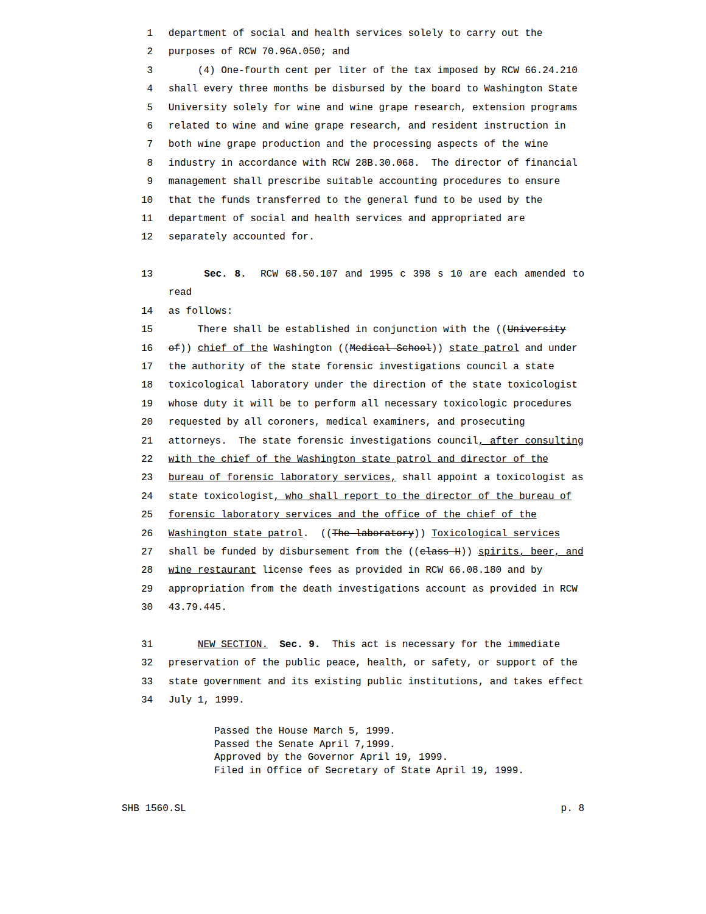1 department of social and health services solely to carry out the
2 purposes of RCW 70.96A.050; and
3 (4) One-fourth cent per liter of the tax imposed by RCW 66.24.210
4 shall every three months be disbursed by the board to Washington State
5 University solely for wine and wine grape research, extension programs
6 related to wine and wine grape research, and resident instruction in
7 both wine grape production and the processing aspects of the wine
8 industry in accordance with RCW 28B.30.068. The director of financial
9 management shall prescribe suitable accounting procedures to ensure
10 that the funds transferred to the general fund to be used by the
11 department of social and health services and appropriated are
12 separately accounted for.
13 Sec. 8. RCW 68.50.107 and 1995 c 398 s 10 are each amended to read
14 as follows:
15 There shall be established in conjunction with the ((University
16 of)) chief of the Washington ((Medical School)) state patrol and under
17 the authority of the state forensic investigations council a state
18 toxicological laboratory under the direction of the state toxicologist
19 whose duty it will be to perform all necessary toxicologic procedures
20 requested by all coroners, medical examiners, and prosecuting
21 attorneys. The state forensic investigations council, after consulting
22 with the chief of the Washington state patrol and director of the
23 bureau of forensic laboratory services, shall appoint a toxicologist as
24 state toxicologist, who shall report to the director of the bureau of
25 forensic laboratory services and the office of the chief of the
26 Washington state patrol. ((The laboratory)) Toxicological services
27 shall be funded by disbursement from the ((class H)) spirits, beer, and
28 wine restaurant license fees as provided in RCW 66.08.180 and by
29 appropriation from the death investigations account as provided in RCW
3043.79.445.
31 NEW SECTION. Sec. 9. This act is necessary for the immediate
32 preservation of the public peace, health, or safety, or support of the
33 state government and its existing public institutions, and takes effect
34 July 1, 1999.
Passed the House March 5, 1999. Passed the Senate April 7,1999. Approved by the Governor April 19, 1999. Filed in Office of Secretary of State April 19, 1999.
SHB 1560.SL p. 8